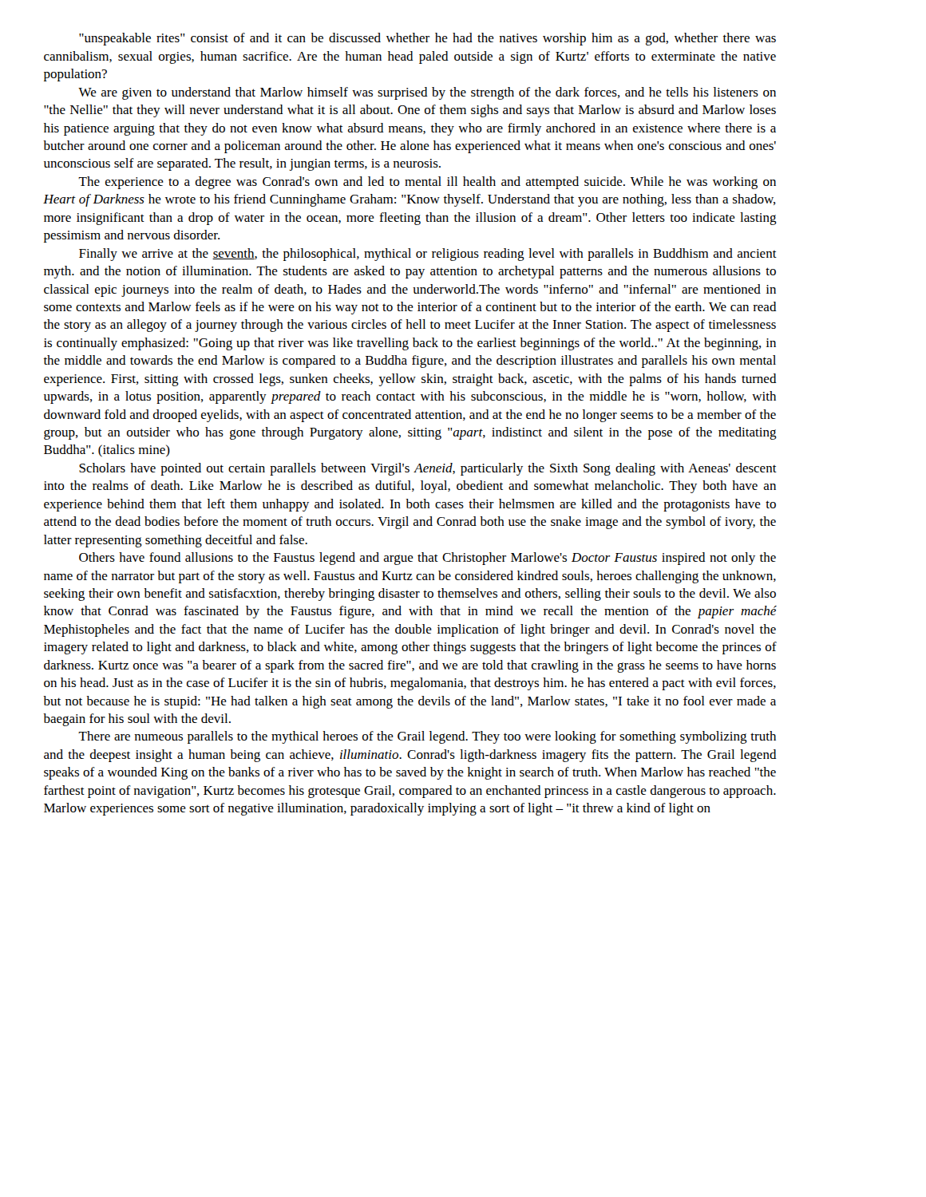"unspeakable rites" consist of and it can be discussed whether he had the natives worship him as a god, whether there was cannibalism, sexual orgies, human sacrifice. Are the human head paled outside a sign of Kurtz' efforts to exterminate the native population?
We are given to understand that Marlow himself was surprised by the strength of the dark forces, and he tells his listeners on "the Nellie" that they will never understand what it is all about. One of them sighs and says that Marlow is absurd and Marlow loses his patience arguing that they do not even know what absurd means, they who are firmly anchored in an existence where there is a butcher around one corner and a policeman around the other. He alone has experienced what it means when one's conscious and ones' unconscious self are separated. The result, in jungian terms, is a neurosis.
The experience to a degree was Conrad's own and led to mental ill health and attempted suicide. While he was working on Heart of Darkness he wrote to his friend Cunninghame Graham: "Know thyself. Understand that you are nothing, less than a shadow, more insignificant than a drop of water in the ocean, more fleeting than the illusion of a dream". Other letters too indicate lasting pessimism and nervous disorder.
Finally we arrive at the seventh, the philosophical, mythical or religious reading level with parallels in Buddhism and ancient myth. and the notion of illumination. The students are asked to pay attention to archetypal patterns and the numerous allusions to classical epic journeys into the realm of death, to Hades and the underworld.The words "inferno" and "infernal" are mentioned in some contexts and Marlow feels as if he were on his way not to the interior of a continent but to the interior of the earth. We can read the story as an allegoy of a journey through the various circles of hell to meet Lucifer at the Inner Station. The aspect of timelessness is continually emphasized: "Going up that river was like travelling back to the earliest beginnings of the world.." At the beginning, in the middle and towards the end Marlow is compared to a Buddha figure, and the description illustrates and parallels his own mental experience. First, sitting with crossed legs, sunken cheeks, yellow skin, straight back, ascetic, with the palms of his hands turned upwards, in a lotus position, apparently prepared to reach contact with his subconscious, in the middle he is "worn, hollow, with downward fold and drooped eyelids, with an aspect of concentrated attention, and at the end he no longer seems to be a member of the group, but an outsider who has gone through Purgatory alone, sitting "apart, indistinct and silent in the pose of the meditating Buddha". (italics mine)
Scholars have pointed out certain parallels between Virgil's Aeneid, particularly the Sixth Song dealing with Aeneas' descent into the realms of death. Like Marlow he is described as dutiful, loyal, obedient and somewhat melancholic. They both have an experience behind them that left them unhappy and isolated. In both cases their helmsmen are killed and the protagonists have to attend to the dead bodies before the moment of truth occurs. Virgil and Conrad both use the snake image and the symbol of ivory, the latter representing something deceitful and false.
Others have found allusions to the Faustus legend and argue that Christopher Marlowe's Doctor Faustus inspired not only the name of the narrator but part of the story as well. Faustus and Kurtz can be considered kindred souls, heroes challenging the unknown, seeking their own benefit and satisfacxtion, thereby bringing disaster to themselves and others, selling their souls to the devil. We also know that Conrad was fascinated by the Faustus figure, and with that in mind we recall the mention of the papier maché Mephistopheles and the fact that the name of Lucifer has the double implication of light bringer and devil. In Conrad's novel the imagery related to light and darkness, to black and white, among other things suggests that the bringers of light become the princes of darkness. Kurtz once was "a bearer of a spark from the sacred fire", and we are told that crawling in the grass he seems to have horns on his head. Just as in the case of Lucifer it is the sin of hubris, megalomania, that destroys him. he has entered a pact with evil forces, but not because he is stupid: "He had talken a high seat among the devils of the land", Marlow states, "I take it no fool ever made a baegain for his soul with the devil.
There are numeous parallels to the mythical heroes of the Grail legend. They too were looking for something symbolizing truth and the deepest insight a human being can achieve, illuminatio. Conrad's ligth-darkness imagery fits the pattern. The Grail legend speaks of a wounded King on the banks of a river who has to be saved by the knight in search of truth. When Marlow has reached "the farthest point of navigation", Kurtz becomes his grotesque Grail, compared to an enchanted princess in a castle dangerous to approach. Marlow experiences some sort of negative illumination, paradoxically implying a sort of light – "it threw a kind of light on